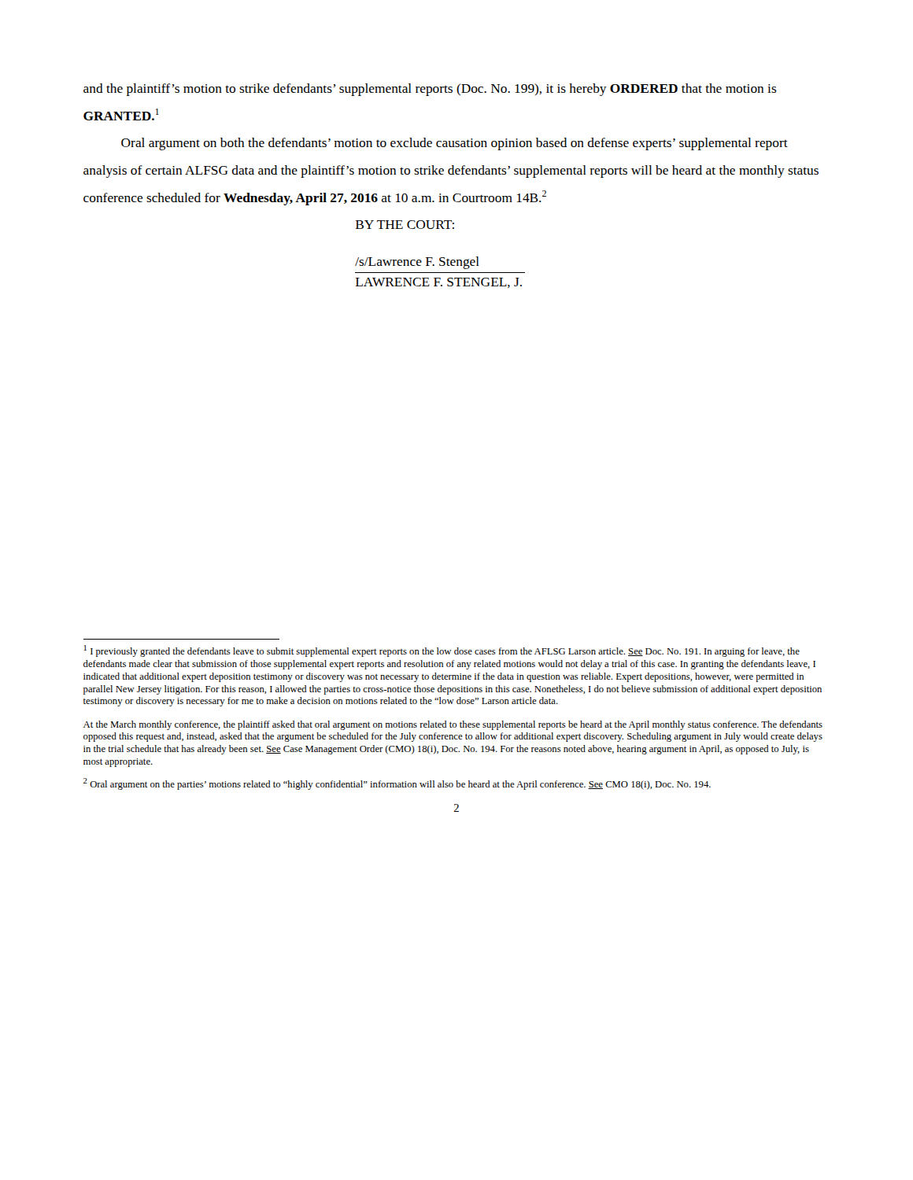and the plaintiff’s motion to strike defendants’ supplemental reports (Doc. No. 199), it is hereby ORDERED that the motion is GRANTED.1
Oral argument on both the defendants’ motion to exclude causation opinion based on defense experts’ supplemental report analysis of certain ALFSG data and the plaintiff’s motion to strike defendants’ supplemental reports will be heard at the monthly status conference scheduled for Wednesday, April 27, 2016 at 10 a.m. in Courtroom 14B.2
BY THE COURT:
/s/Lawrence F. Stengel
LAWRENCE F. STENGEL, J.
1 I previously granted the defendants leave to submit supplemental expert reports on the low dose cases from the AFLSG Larson article. See Doc. No. 191. In arguing for leave, the defendants made clear that submission of those supplemental expert reports and resolution of any related motions would not delay a trial of this case. In granting the defendants leave, I indicated that additional expert deposition testimony or discovery was not necessary to determine if the data in question was reliable. Expert depositions, however, were permitted in parallel New Jersey litigation. For this reason, I allowed the parties to cross-notice those depositions in this case. Nonetheless, I do not believe submission of additional expert deposition testimony or discovery is necessary for me to make a decision on motions related to the “low dose” Larson article data.
At the March monthly conference, the plaintiff asked that oral argument on motions related to these supplemental reports be heard at the April monthly status conference. The defendants opposed this request and, instead, asked that the argument be scheduled for the July conference to allow for additional expert discovery. Scheduling argument in July would create delays in the trial schedule that has already been set. See Case Management Order (CMO) 18(i), Doc. No. 194. For the reasons noted above, hearing argument in April, as opposed to July, is most appropriate.
2 Oral argument on the parties’ motions related to “highly confidential” information will also be heard at the April conference. See CMO 18(i), Doc. No. 194.
2